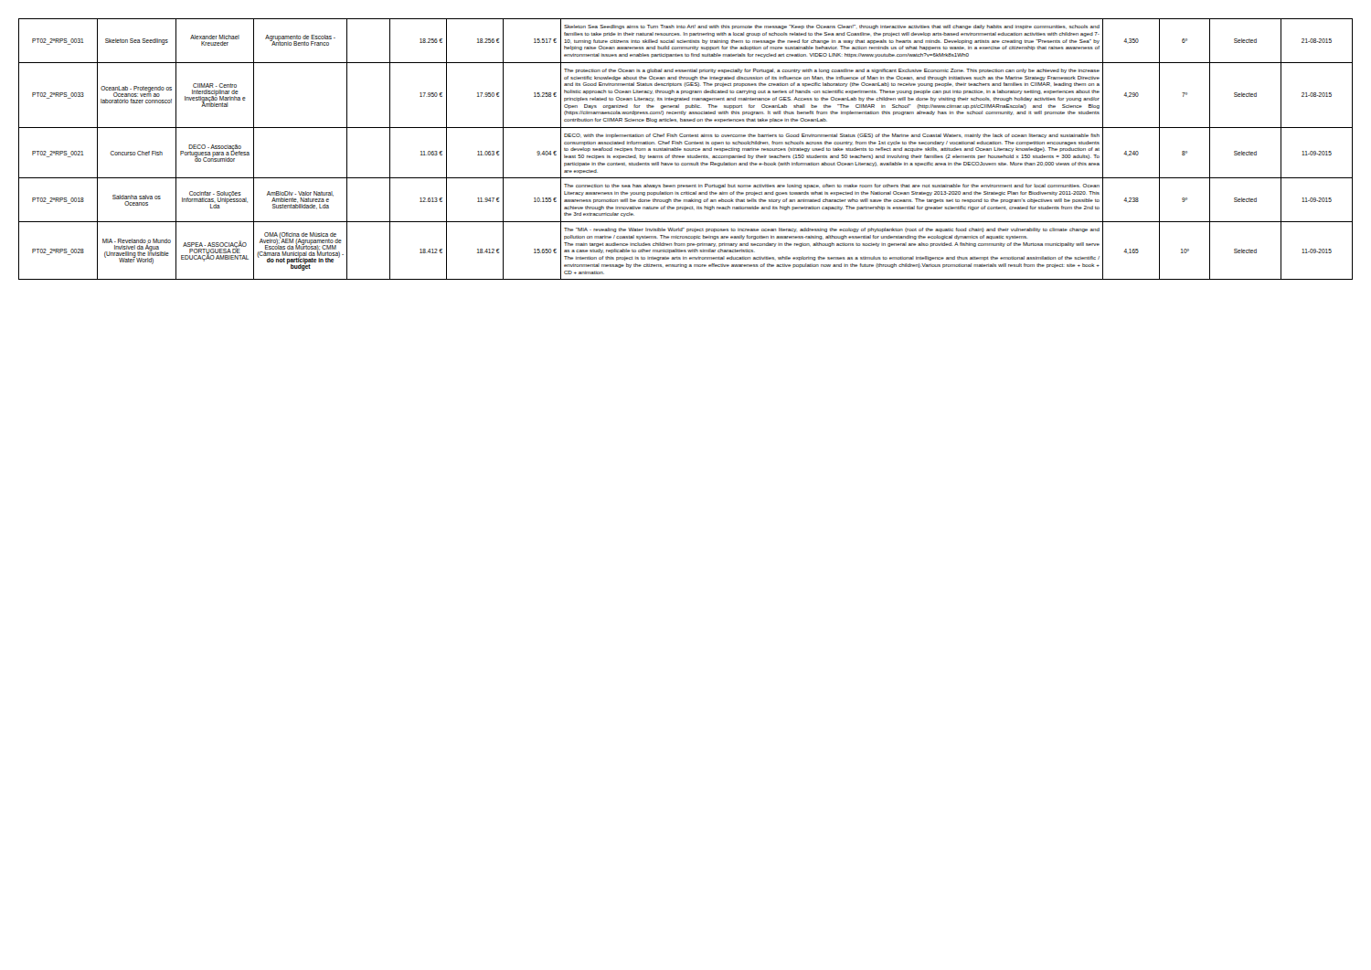| PT02_2ªRPS_0031 | Skeleton Sea Seedlings | Alexander Michael Kreuzeder | Agrupamento de Escolas - Antonio Bento Franco | | 18.256 € | 18.256 € | 15.517 € | Skeleton Sea Seedlings aims to Turn Trash into Art! and with this promote the message "Keep the Oceans Clean!", through interactive activities that will change daily habits and inspire communities, schools and families to take pride in their natural resources. In partnering with a local group of schools related to the Sea and Coastline, the project will develop arts-based environmental education activities with children aged 7-10, turning future citizens into skilled social scientists by training them to message the need for change in a way that appeals to hearts and minds. Developing artists are creating true "Presents of the Sea" by helping raise Ocean awareness and build community support for the adoption of more sustainable behavior. The action reminds us of what happens to waste, in a exercise of citizenship that raises awareness of environmental issues and enables participantes to find suitable materials for recycled art creation. VIDEO LINK: https://www.youtube.com/watch?v=6kMrk8s1Wh0 | 4,350 | 6º | Selected | 21-08-2015 |
| PT02_2ªRPS_0033 | OceanLab - Protegendo os Oceanos: vem ao laboratório fazer connosco! | CIIMAR - Centro Interdisciplinar de Investigação Marinha e Ambiental | | | 17.950 € | 17.950 € | 15.258 € | The protection of the Ocean is a global and essential priority especially for Portugal, a country with a long coastline and a significant Exclusive Economic Zone. This protection can only be achieved by the increase of scientific knowledge about the Ocean and through the integrated discussion of its influence on Man, the influence of Man in the Ocean, and through initiatives such as the Marine Strategy Framework Directive and its Good Environmental Status descriptors (GES). The project proposes the creation of a specific laboratory (the OceanLab) to receive young people, their teachers and families in CIIMAR, leading them on a holistic approach to Ocean Literacy, through a program dedicated to carrying out a series of hands -on scientific experiments. These young people can put into practice, in a laboratory setting, experiences about the principles related to Ocean Literacy, its integrated management and maintenance of GES. Access to the OceanLab by the children will be done by visiting their schools, through holiday activities for young and/or Open Days organized for the general public. The support for OceanLab shall be the "The CIIMAR in School" (http://www.ciimar.up.pt/cCIIMARnaEscola/) and the Science Blog (https://ciimarnaescola.wordpress.com/) recently associated with this program. It will thus benefit from the implementation this program already has in the school community, and it will promote the students contribution for CIIMAR Science Blog articles, based on the experiences that take place in the OceanLab. | 4,290 | 7º | Selected | 21-08-2015 |
| PT02_2ªRPS_0021 | Concurso Chef Fish | DECO - Associação Portuguesa para a Defesa do Consumidor | | | 11.063 € | 11.063 € | 9.404 € | DECO, with the implementation of Chef Fish Contest aims to overcome the barriers to Good Environmental Status (GES) of the Marine and Coastal Waters, mainly the lack of ocean literacy and sustainable fish consumption associated information. Chef Fish Contest is open to schoolchildren, from schools across the country, from the 1st cycle to the secondary / vocational education. The competition encourages students to develop seafood recipes from a sustainable source and respecting marine resources (strategy used to take students to reflect and acquire skills, attitudes and Ocean Literacy knowledge). The production of at least 50 recipes is expected, by teams of three students, accompanied by their teachers (150 students and 50 teachers) and involving their families (2 elements per household x 150 students = 300 adults). To participate in the contest, students will have to consult the Regulation and the e-book (with information about Ocean Literacy), available in a specific area in the DECOJovem site. More than 20,000 views of this area are expected. | 4,240 | 8º | Selected | 11-09-2015 |
| PT02_2ªRPS_0018 | Saldanha salva os Oceanos | Cocinfar - Soluções Informáticas, Unipessoal, Lda | AmBioDiv - Valor Natural, Ambiente, Natureza e Sustentabilidade, Lda | | 12.613 € | 11.947 € | 10.155 € | The connection to the sea has always been present in Portugal but some activities are losing space, often to make room for others that are not sustainable for the environment and for local communities. Ocean Literacy awareness in the young population is critical and the aim of the project and goes towards what is expected in the National Ocean Strategy 2013-2020 and the Strategic Plan for Biodiversity 2011-2020. This awareness promotion will be done through the making of an ebook that tells the story of an animated character who will save the oceans. The targets set to respond to the program's objectives will be possible to achieve through the innovative nature of the project, its high reach nationwide and its high penetration capacity. The partnership is essential for greater scientific rigor of content, created for students from the 2nd to the 3rd extracurricular cycle. | 4,238 | 9º | Selected | 11-09-2015 |
| PT02_2ªRPS_0028 | MIA - Revelando o Mundo Invisível da Água (Unravelling the Invisible Water World) | ASPEA - ASSOCIAÇÃO PORTUGUESA DE EDUCAÇÃO AMBIENTAL | OMA (Oficina de Música de Aveiro); AEM (Agrupamento de Escolas da Murtosa); CMM (Câmara Municipal da Murtosa) - do not participate in the budget | | 18.412 € | 18.412 € | 15.650 € | The "MIA - revealing the Water Invisible World" project proposes to increase ocean literacy, addressing the ecology of phytoplankton (root of the aquatic food chain) and their vulnerability to climate change and pollution on marine / coastal systems. The microscopic beings are easily forgotten in awareness-raising, although essential for understanding the ecological dynamics of aquatic systems. The main target audience includes children from pre-primary, primary and secondary in the region, although actions to society in general are also provided. A fishing community of the Murtosa municipality will serve as a case study, replicable to other municipalities with similar characteristics. The intention of this project is to integrate arts in environmental education activities, while exploring the senses as a stimulus to emotional intelligence and thus attempt the emotional assimilation of the scientific / environmental message by the citizens, ensuring a more effective awareness of the active population now and in the future (through children).Various promotional materials will result from the project: site + book + CD + animation. | 4,165 | 10º | Selected | 11-09-2015 |